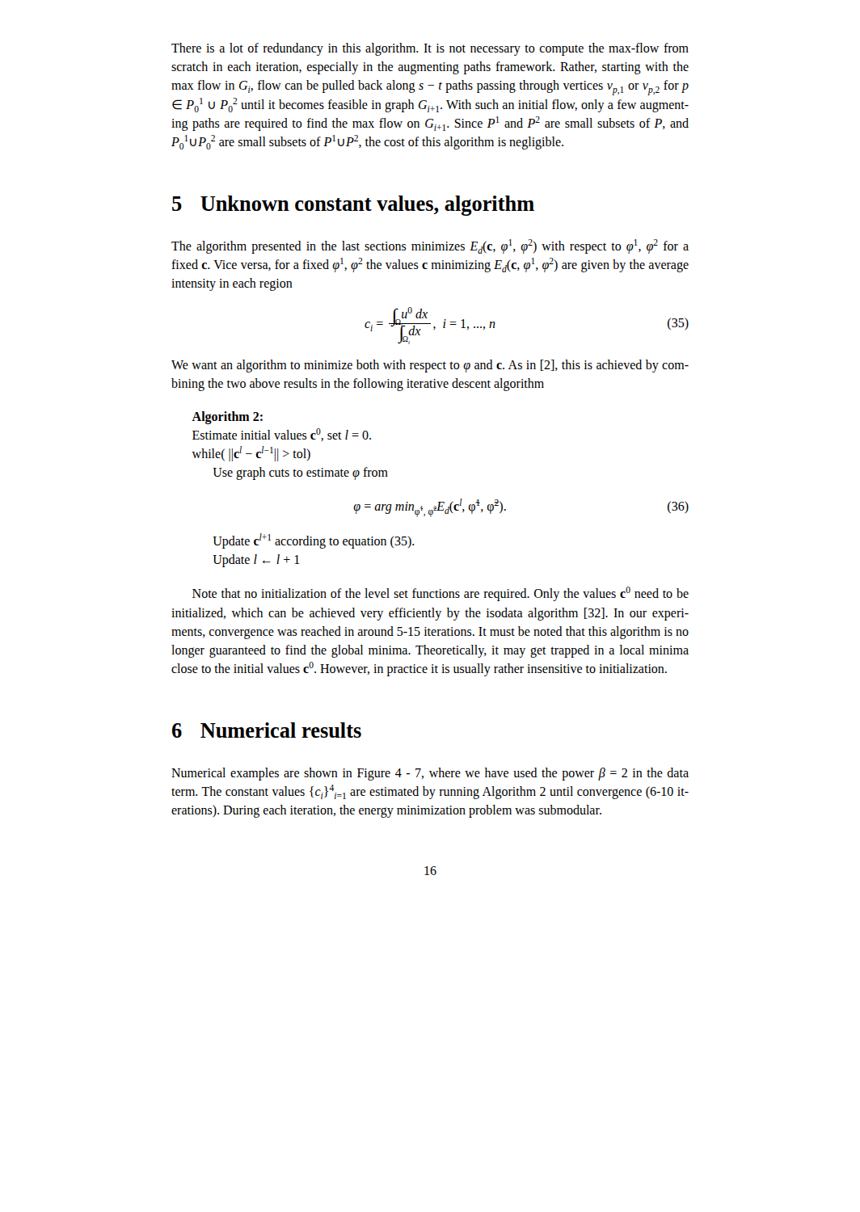There is a lot of redundancy in this algorithm. It is not necessary to compute the max-flow from scratch in each iteration, especially in the augmenting paths framework. Rather, starting with the max flow in Gi, flow can be pulled back along s − t paths passing through vertices vp,1 or vp,2 for p ∈ P01 ∪ P02 until it becomes feasible in graph Gi+1. With such an initial flow, only a few augmenting paths are required to find the max flow on Gi+1. Since P1 and P2 are small subsets of P, and P01∪P02 are small subsets of P1∪P2, the cost of this algorithm is negligible.
5 Unknown constant values, algorithm
The algorithm presented in the last sections minimizes Ed(c, φ1, φ2) with respect to φ1, φ2 for a fixed c. Vice versa, for a fixed φ1, φ2 the values c minimizing Ed(c, φ1, φ2) are given by the average intensity in each region
ci = ∫Ωi u0 dx ∫Ωi dx , i = 1, ..., n (35)
We want an algorithm to minimize both with respect to φ and c. As in [2], this is achieved by combining the two above results in the following iterative descent algorithm
Algorithm 2: Estimate initial values c0, set l = 0. while( ||cl − cl−1|| > tol) Use graph cuts to estimate φ from
φ = arg minφ̃1, φ̃2Ed(cl, φ̃1, φ̃2). (36)
Update cl+1 according to equation (35). Update l ← l + 1
Note that no initialization of the level set functions are required. Only the values c0 need to be initialized, which can be achieved very efficiently by the isodata algorithm [32]. In our experiments, convergence was reached in around 5-15 iterations. It must be noted that this algorithm is no longer guaranteed to find the global minima. Theoretically, it may get trapped in a local minima close to the initial values c0. However, in practice it is usually rather insensitive to initialization.
6 Numerical results
Numerical examples are shown in Figure 4 - 7, where we have used the power β = 2 in the data term. The constant values {ci}4i=1 are estimated by running Algorithm 2 until convergence (6-10 iterations). During each iteration, the energy minimization problem was submodular.
16